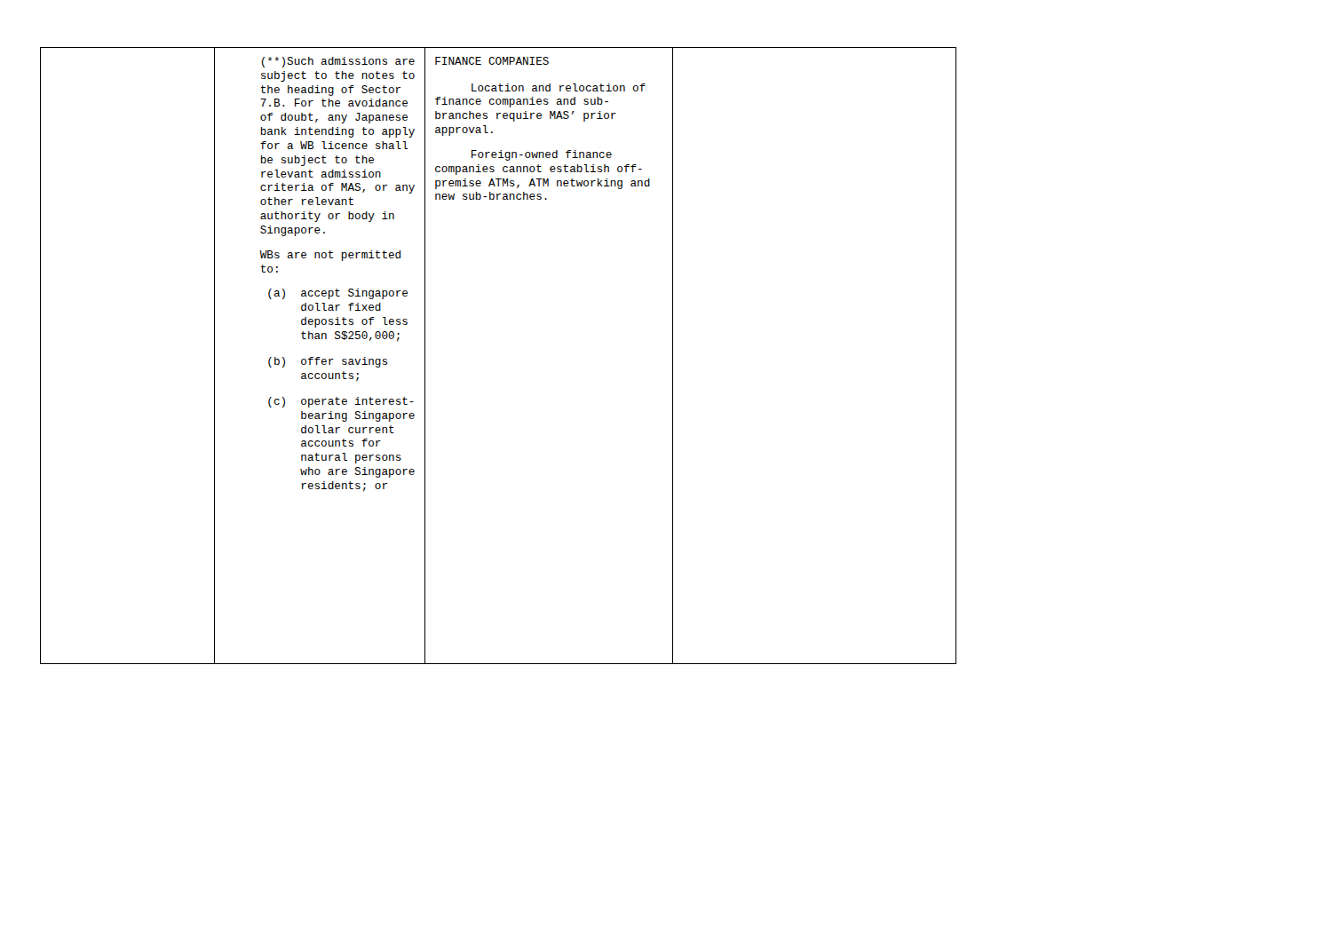| | (**)Such admissions are subject to the notes to the heading of Sector 7.B. For the avoidance of doubt, any Japanese bank intending to apply for a WB licence shall be subject to the relevant admission criteria of MAS, or any other relevant authority or body in Singapore. WBs are not permitted to: (a) accept Singapore dollar fixed deposits of less than S$250,000; (b) offer savings accounts; (c) operate interest-bearing Singapore dollar current accounts for natural persons who are Singapore residents; or | FINANCE COMPANIES Location and relocation of finance companies and sub-branches require MAS’ prior approval. Foreign-owned finance companies cannot establish off-premise ATMs, ATM networking and new sub-branches. | |